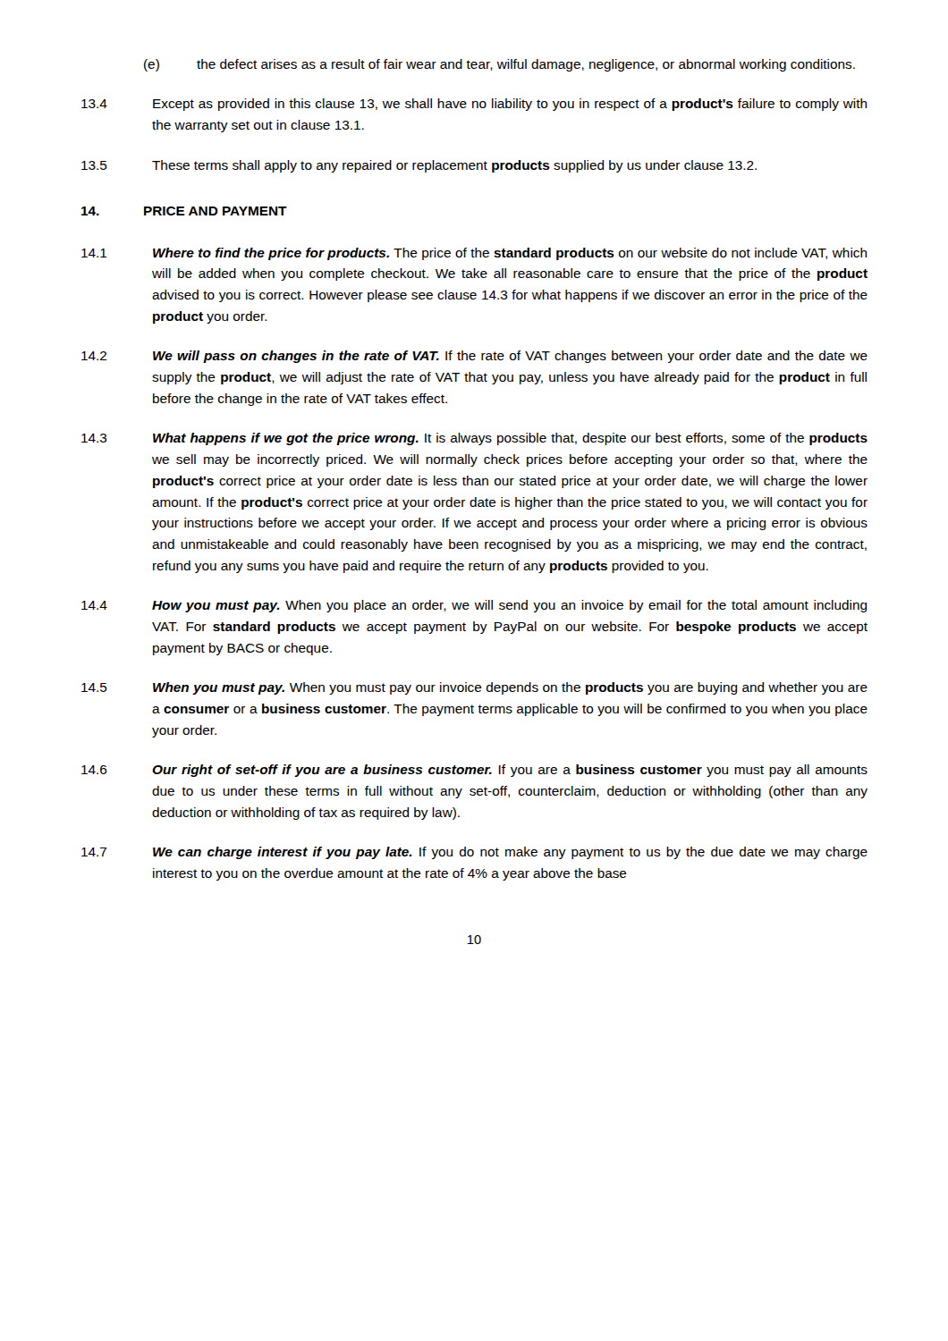(e)
the defect arises as a result of fair wear and tear, wilful damage, negligence, or abnormal working conditions.
13.4
Except as provided in this clause 13, we shall have no liability to you in respect of a product's failure to comply with the warranty set out in clause 13.1.
13.5
These terms shall apply to any repaired or replacement products supplied by us under clause 13.2.
14.
PRICE AND PAYMENT
14.1
Where to find the price for products. The price of the standard products on our website do not include VAT, which will be added when you complete checkout. We take all reasonable care to ensure that the price of the product advised to you is correct. However please see clause 14.3 for what happens if we discover an error in the price of the product you order.
14.2
We will pass on changes in the rate of VAT. If the rate of VAT changes between your order date and the date we supply the product, we will adjust the rate of VAT that you pay, unless you have already paid for the product in full before the change in the rate of VAT takes effect.
14.3
What happens if we got the price wrong. It is always possible that, despite our best efforts, some of the products we sell may be incorrectly priced. We will normally check prices before accepting your order so that, where the product's correct price at your order date is less than our stated price at your order date, we will charge the lower amount. If the product's correct price at your order date is higher than the price stated to you, we will contact you for your instructions before we accept your order. If we accept and process your order where a pricing error is obvious and unmistakeable and could reasonably have been recognised by you as a mispricing, we may end the contract, refund you any sums you have paid and require the return of any products provided to you.
14.4
How you must pay. When you place an order, we will send you an invoice by email for the total amount including VAT. For standard products we accept payment by PayPal on our website. For bespoke products we accept payment by BACS or cheque.
14.5
When you must pay. When you must pay our invoice depends on the products you are buying and whether you are a consumer or a business customer. The payment terms applicable to you will be confirmed to you when you place your order.
14.6
Our right of set-off if you are a business customer. If you are a business customer you must pay all amounts due to us under these terms in full without any set-off, counterclaim, deduction or withholding (other than any deduction or withholding of tax as required by law).
14.7
We can charge interest if you pay late. If you do not make any payment to us by the due date we may charge interest to you on the overdue amount at the rate of 4% a year above the base
10